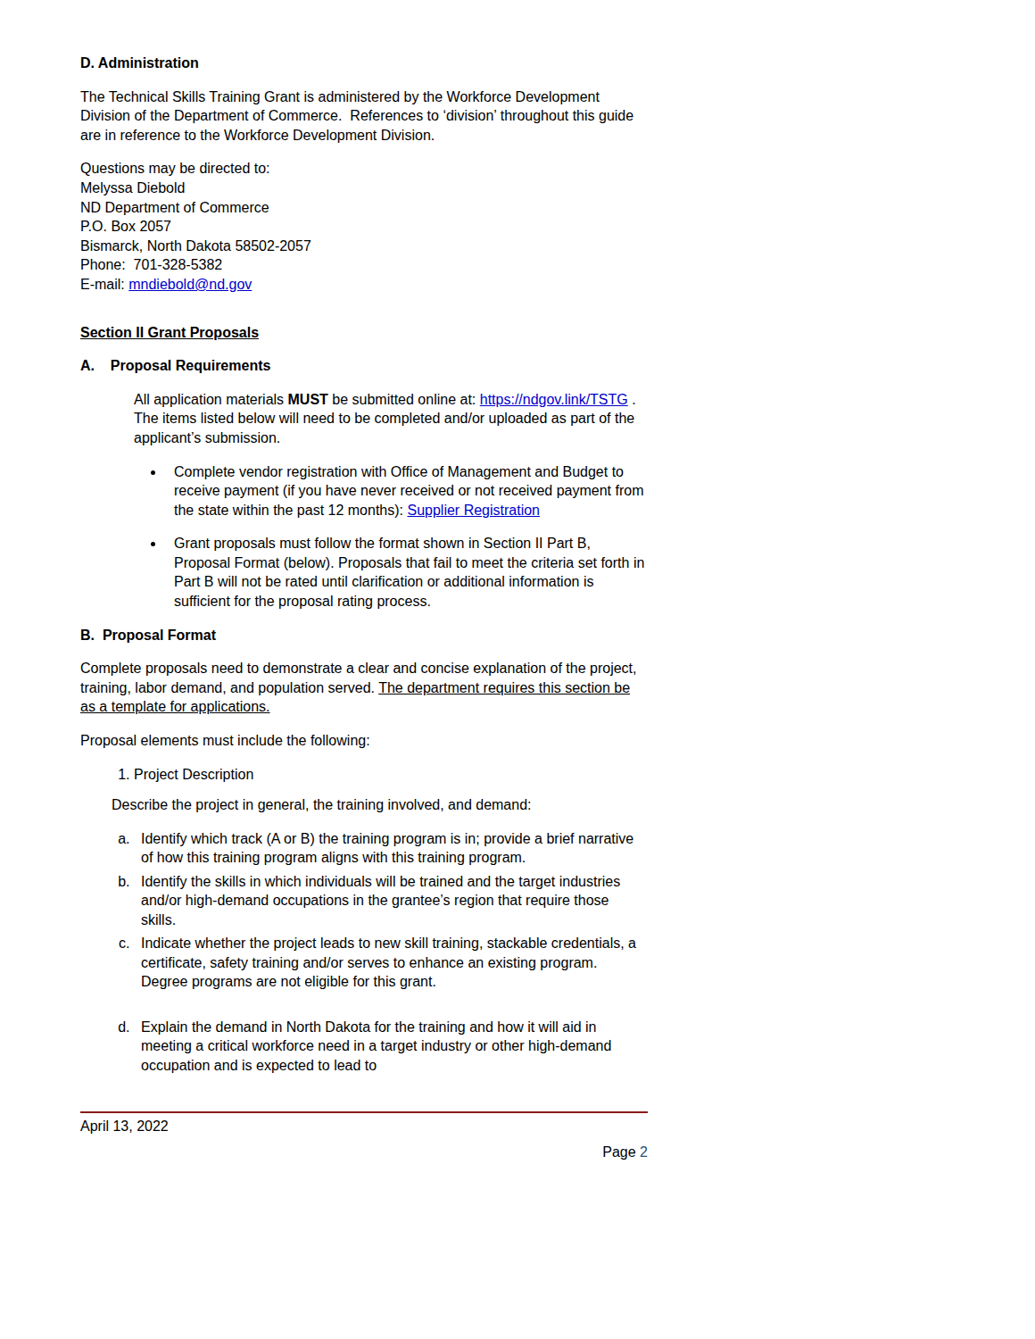D. Administration
The Technical Skills Training Grant is administered by the Workforce Development Division of the Department of Commerce. References to ‘division’ throughout this guide are in reference to the Workforce Development Division.
Questions may be directed to:
Melyssa Diebold
ND Department of Commerce
P.O. Box 2057
Bismarck, North Dakota 58502-2057
Phone: 701-328-5382
E-mail: mndiebold@nd.gov
Section II Grant Proposals
A. Proposal Requirements
All application materials MUST be submitted online at: https://ndgov.link/TSTG . The items listed below will need to be completed and/or uploaded as part of the applicant’s submission.
Complete vendor registration with Office of Management and Budget to receive payment (if you have never received or not received payment from the state within the past 12 months): Supplier Registration
Grant proposals must follow the format shown in Section II Part B, Proposal Format (below). Proposals that fail to meet the criteria set forth in Part B will not be rated until clarification or additional information is sufficient for the proposal rating process.
B. Proposal Format
Complete proposals need to demonstrate a clear and concise explanation of the project, training, labor demand, and population served. The department requires this section be as a template for applications.
Proposal elements must include the following:
Project Description
Describe the project in general, the training involved, and demand:
Identify which track (A or B) the training program is in; provide a brief narrative of how this training program aligns with this training program.
Identify the skills in which individuals will be trained and the target industries and/or high-demand occupations in the grantee’s region that require those skills.
Indicate whether the project leads to new skill training, stackable credentials, a certificate, safety training and/or serves to enhance an existing program. Degree programs are not eligible for this grant.
Explain the demand in North Dakota for the training and how it will aid in meeting a critical workforce need in a target industry or other high-demand occupation and is expected to lead to
April 13, 2022
Page 2